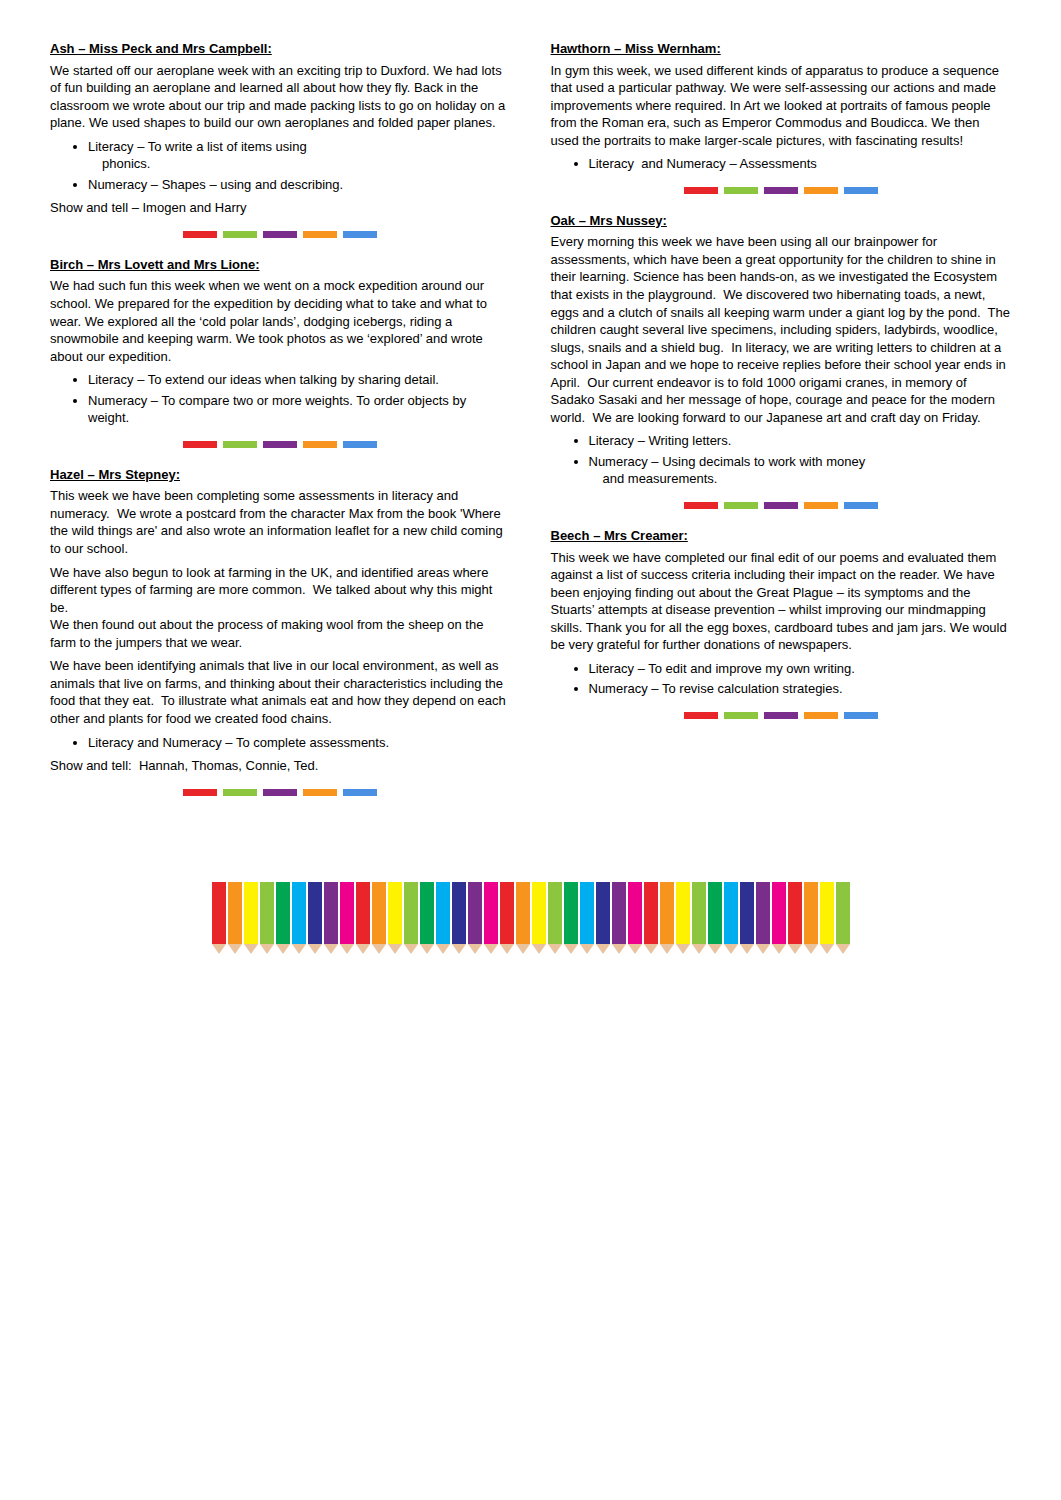Ash – Miss Peck and Mrs Campbell:
We started off our aeroplane week with an exciting trip to Duxford. We had lots of fun building an aeroplane and learned all about how they fly. Back in the classroom we wrote about our trip and made packing lists to go on holiday on a plane. We used shapes to build our own aeroplanes and folded paper planes.
Literacy – To write a list of items using
phonics.
Numeracy – Shapes – using and describing.
Show and tell – Imogen and Harry
Birch – Mrs Lovett and Mrs Lione:
We had such fun this week when we went on a mock expedition around our school. We prepared for the expedition by deciding what to take and what to wear. We explored all the ‘cold polar lands’, dodging icebergs, riding a snowmobile and keeping warm. We took photos as we ‘explored’ and wrote about our expedition.
Literacy – To extend our ideas when talking by sharing detail.
Numeracy – To compare two or more weights. To order objects by weight.
Hazel – Mrs Stepney:
This week we have been completing some assessments in literacy and numeracy. We wrote a postcard from the character Max from the book 'Where the wild things are' and also wrote an information leaflet for a new child coming to our school.
We have also begun to look at farming in the UK, and identified areas where different types of farming are more common. We talked about why this might be.
We then found out about the process of making wool from the sheep on the farm to the jumpers that we wear.
We have been identifying animals that live in our local environment, as well as animals that live on farms, and thinking about their characteristics including the food that they eat. To illustrate what animals eat and how they depend on each other and plants for food we created food chains.
Literacy and Numeracy – To complete assessments.
Show and tell: Hannah, Thomas, Connie, Ted.
Hawthorn – Miss Wernham:
In gym this week, we used different kinds of apparatus to produce a sequence that used a particular pathway. We were self-assessing our actions and made improvements where required. In Art we looked at portraits of famous people from the Roman era, such as Emperor Commodus and Boudicca. We then used the portraits to make larger-scale pictures, with fascinating results!
Literacy and Numeracy – Assessments
Oak – Mrs Nussey:
Every morning this week we have been using all our brainpower for assessments, which have been a great opportunity for the children to shine in their learning. Science has been hands-on, as we investigated the Ecosystem that exists in the playground. We discovered two hibernating toads, a newt, eggs and a clutch of snails all keeping warm under a giant log by the pond. The children caught several live specimens, including spiders, ladybirds, woodlice, slugs, snails and a shield bug. In literacy, we are writing letters to children at a school in Japan and we hope to receive replies before their school year ends in April. Our current endeavor is to fold 1000 origami cranes, in memory of Sadako Sasaki and her message of hope, courage and peace for the modern world. We are looking forward to our Japanese art and craft day on Friday.
Literacy – Writing letters.
Numeracy – Using decimals to work with money
and measurements.
Beech – Mrs Creamer:
This week we have completed our final edit of our poems and evaluated them against a list of success criteria including their impact on the reader. We have been enjoying finding out about the Great Plague – its symptoms and the Stuarts’ attempts at disease prevention – whilst improving our mindmapping skills. Thank you for all the egg boxes, cardboard tubes and jam jars. We would be very grateful for further donations of newspapers.
Literacy – To edit and improve my own writing.
Numeracy – To revise calculation strategies.